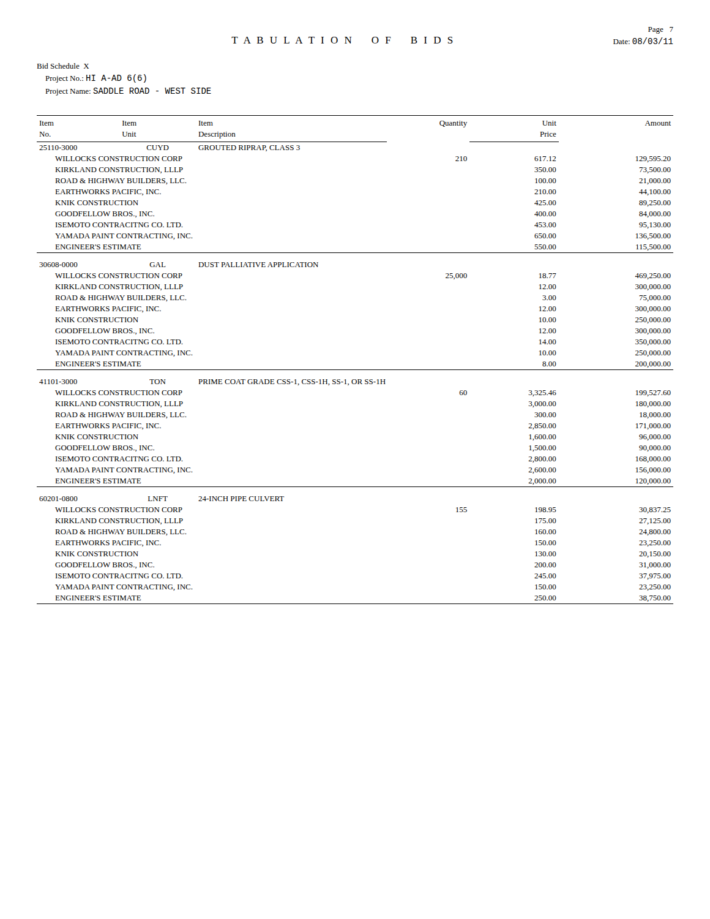Page 7
T A B U L A T I O N O F B I D S
Date: 08/03/11
Bid Schedule X
Project No.: HI A-AD 6(6)
Project Name: SADDLE ROAD - WEST SIDE
| Item | Item | Item | Quantity | Unit | Amount |
| --- | --- | --- | --- | --- | --- |
| No. | Unit | Description | Price |
| 25110-3000 | CUYD | GROUTED RIPRAP, CLASS 3 | | |
| WILLOCKS CONSTRUCTION CORP | 210 | 617.12 | 129,595.20 |
| KIRKLAND CONSTRUCTION, LLLP | | 350.00 | 73,500.00 |
| ROAD & HIGHWAY BUILDERS, LLC. | | 100.00 | 21,000.00 |
| EARTHWORKS PACIFIC, INC. | | 210.00 | 44,100.00 |
| KNIK CONSTRUCTION | | 425.00 | 89,250.00 |
| GOODFELLOW BROS., INC. | | 400.00 | 84,000.00 |
| ISEMOTO CONTRACITNG CO. LTD. | | 453.00 | 95,130.00 |
| YAMADA PAINT CONTRACTING, INC. | | 650.00 | 136,500.00 |
| ENGINEER'S ESTIMATE | | 550.00 | 115,500.00 |
| 30608-0000 | GAL | DUST PALLIATIVE APPLICATION | | |
| WILLOCKS CONSTRUCTION CORP | 25,000 | 18.77 | 469,250.00 |
| KIRKLAND CONSTRUCTION, LLLP | | 12.00 | 300,000.00 |
| ROAD & HIGHWAY BUILDERS, LLC. | | 3.00 | 75,000.00 |
| EARTHWORKS PACIFIC, INC. | | 12.00 | 300,000.00 |
| KNIK CONSTRUCTION | | 10.00 | 250,000.00 |
| GOODFELLOW BROS., INC. | | 12.00 | 300,000.00 |
| ISEMOTO CONTRACITNG CO. LTD. | | 14.00 | 350,000.00 |
| YAMADA PAINT CONTRACTING, INC. | | 10.00 | 250,000.00 |
| ENGINEER'S ESTIMATE | | 8.00 | 200,000.00 |
| 41101-3000 | TON | PRIME COAT GRADE CSS-1, CSS-1H, SS-1, OR SS-1H | | |
| WILLOCKS CONSTRUCTION CORP | 60 | 3,325.46 | 199,527.60 |
| KIRKLAND CONSTRUCTION, LLLP | | 3,000.00 | 180,000.00 |
| ROAD & HIGHWAY BUILDERS, LLC. | | 300.00 | 18,000.00 |
| EARTHWORKS PACIFIC, INC. | | 2,850.00 | 171,000.00 |
| KNIK CONSTRUCTION | | 1,600.00 | 96,000.00 |
| GOODFELLOW BROS., INC. | | 1,500.00 | 90,000.00 |
| ISEMOTO CONTRACITNG CO. LTD. | | 2,800.00 | 168,000.00 |
| YAMADA PAINT CONTRACTING, INC. | | 2,600.00 | 156,000.00 |
| ENGINEER'S ESTIMATE | | 2,000.00 | 120,000.00 |
| 60201-0800 | LNFT | 24-INCH PIPE CULVERT | | |
| WILLOCKS CONSTRUCTION CORP | 155 | 198.95 | 30,837.25 |
| KIRKLAND CONSTRUCTION, LLLP | | 175.00 | 27,125.00 |
| ROAD & HIGHWAY BUILDERS, LLC. | | 160.00 | 24,800.00 |
| EARTHWORKS PACIFIC, INC. | | 150.00 | 23,250.00 |
| KNIK CONSTRUCTION | | 130.00 | 20,150.00 |
| GOODFELLOW BROS., INC. | | 200.00 | 31,000.00 |
| ISEMOTO CONTRACITNG CO. LTD. | | 245.00 | 37,975.00 |
| YAMADA PAINT CONTRACTING, INC. | | 150.00 | 23,250.00 |
| ENGINEER'S ESTIMATE | | 250.00 | 38,750.00 |